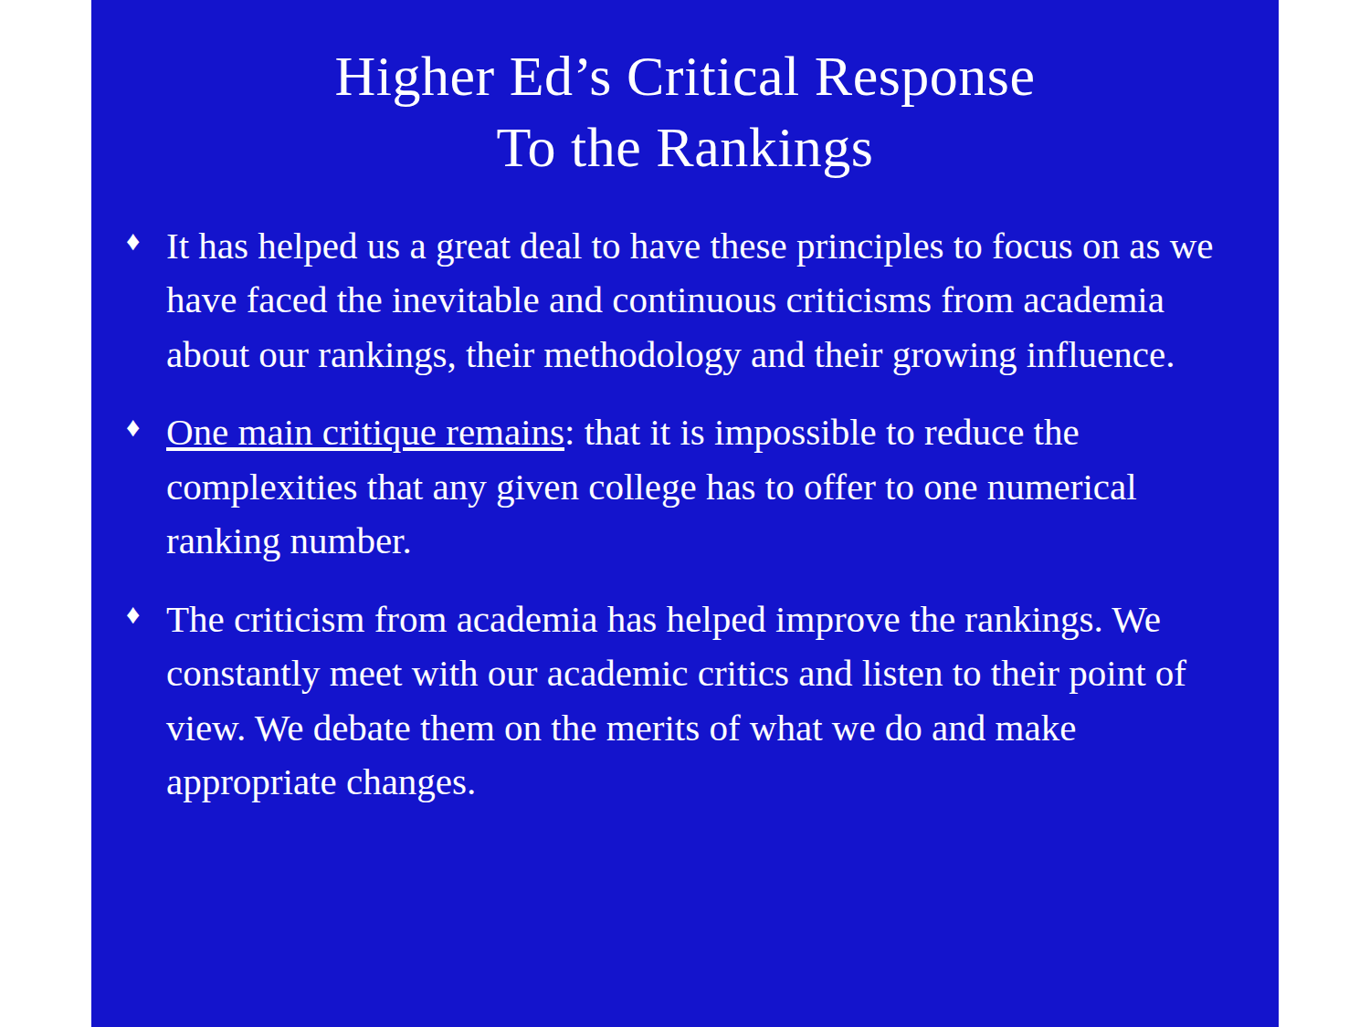Higher Ed’s Critical Response
To the Rankings
It has helped us a great deal to have these principles to focus on as we have faced the inevitable and continuous criticisms from academia about our rankings, their methodology and their growing influence.
One main critique remains: that it is impossible to reduce the complexities that any given college has to offer to one numerical ranking number.
The criticism from academia has helped improve the rankings. We constantly meet with our academic critics and listen to their point of view. We debate them on the merits of what we do and make appropriate changes.